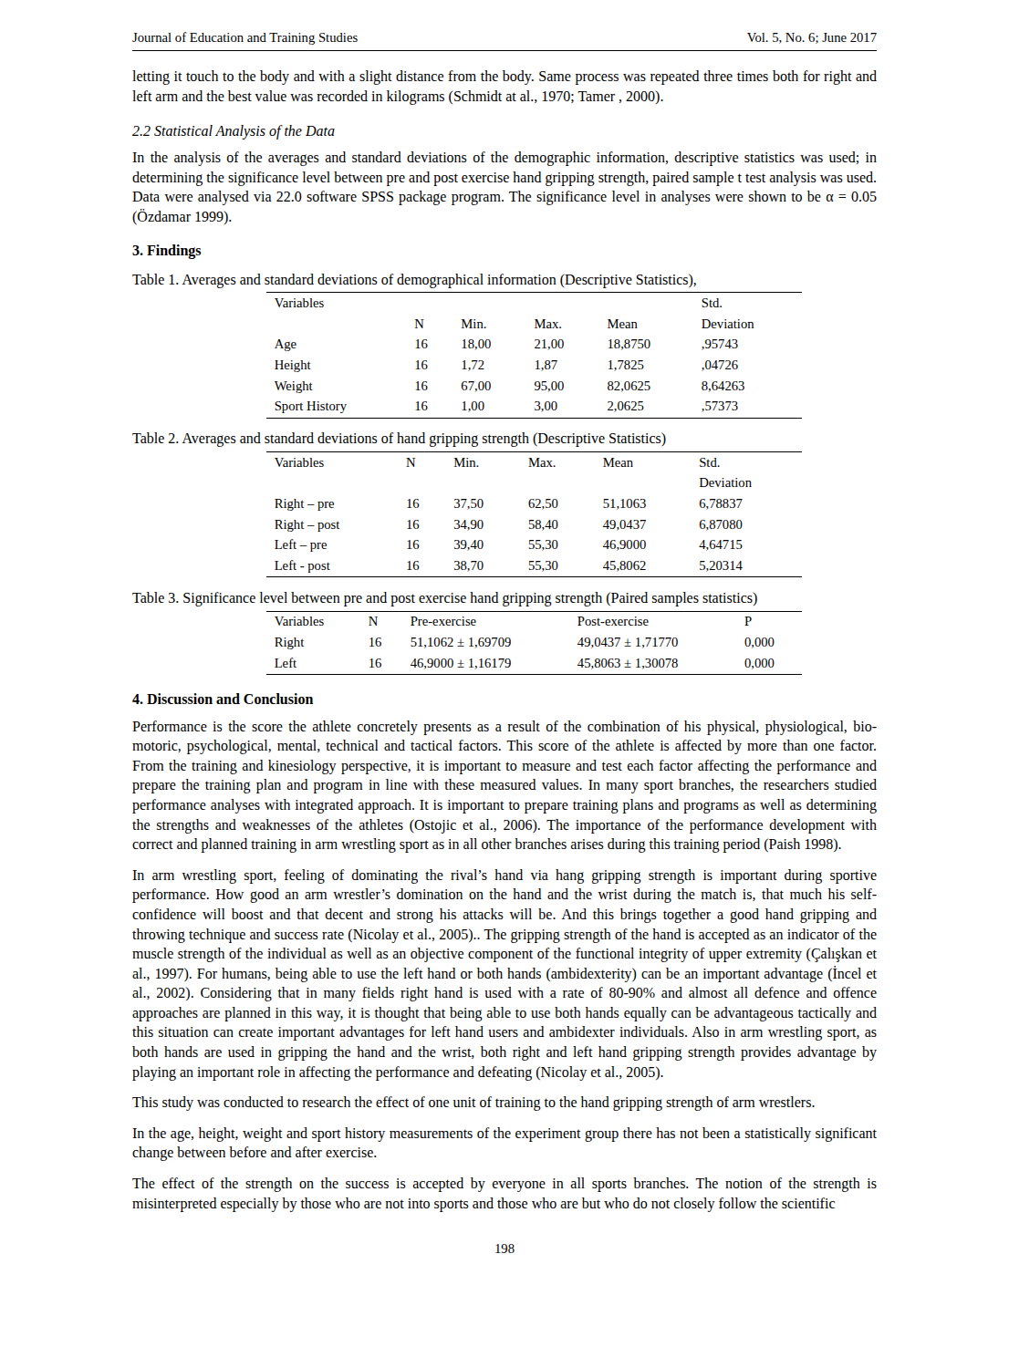Journal of Education and Training Studies
Vol. 5, No. 6; June 2017
letting it touch to the body and with a slight distance from the body. Same process was repeated three times both for right and left arm and the best value was recorded in kilograms (Schmidt at al., 1970; Tamer , 2000).
2.2 Statistical Analysis of the Data
In the analysis of the averages and standard deviations of the demographic information, descriptive statistics was used; in determining the significance level between pre and post exercise hand gripping strength, paired sample t test analysis was used. Data were analysed via 22.0 software SPSS package program. The significance level in analyses were shown to be α = 0.05 (Özdamar 1999).
3. Findings
Table 1. Averages and standard deviations of demographical information (Descriptive Statistics),
| Variables | | | | | Std. |
| --- | --- | --- | --- | --- | --- |
| | N | Min. | Max. | Mean | Deviation |
| Age | 16 | 18,00 | 21,00 | 18,8750 | ,95743 |
| Height | 16 | 1,72 | 1,87 | 1,7825 | ,04726 |
| Weight | 16 | 67,00 | 95,00 | 82,0625 | 8,64263 |
| Sport History | 16 | 1,00 | 3,00 | 2,0625 | ,57373 |
Table 2. Averages and standard deviations of hand gripping strength (Descriptive Statistics)
| Variables | N | Min. | Max. | Mean | Std. |
| --- | --- | --- | --- | --- | --- |
| | | | | | Deviation |
| Right – pre | 16 | 37,50 | 62,50 | 51,1063 | 6,78837 |
| Right – post | 16 | 34,90 | 58,40 | 49,0437 | 6,87080 |
| Left – pre | 16 | 39,40 | 55,30 | 46,9000 | 4,64715 |
| Left - post | 16 | 38,70 | 55,30 | 45,8062 | 5,20314 |
Table 3. Significance level between pre and post exercise hand gripping strength (Paired samples statistics)
| Variables | N | Pre-exercise | Post-exercise | P |
| --- | --- | --- | --- | --- |
| Right | 16 | 51,1062 ± 1,69709 | 49,0437 ± 1,71770 | 0,000 |
| Left | 16 | 46,9000 ± 1,16179 | 45,8063 ± 1,30078 | 0,000 |
4. Discussion and Conclusion
Performance is the score the athlete concretely presents as a result of the combination of his physical, physiological, bio-motoric, psychological, mental, technical and tactical factors. This score of the athlete is affected by more than one factor. From the training and kinesiology perspective, it is important to measure and test each factor affecting the performance and prepare the training plan and program in line with these measured values. In many sport branches, the researchers studied performance analyses with integrated approach. It is important to prepare training plans and programs as well as determining the strengths and weaknesses of the athletes (Ostojic et al., 2006). The importance of the performance development with correct and planned training in arm wrestling sport as in all other branches arises during this training period (Paish 1998).
In arm wrestling sport, feeling of dominating the rival’s hand via hang gripping strength is important during sportive performance. How good an arm wrestler’s domination on the hand and the wrist during the match is, that much his self-confidence will boost and that decent and strong his attacks will be. And this brings together a good hand gripping and throwing technique and success rate (Nicolay et al., 2005).. The gripping strength of the hand is accepted as an indicator of the muscle strength of the individual as well as an objective component of the functional integrity of upper extremity (Çalışkan et al., 1997). For humans, being able to use the left hand or both hands (ambidexterity) can be an important advantage (İncel et al., 2002). Considering that in many fields right hand is used with a rate of 80-90% and almost all defence and offence approaches are planned in this way, it is thought that being able to use both hands equally can be advantageous tactically and this situation can create important advantages for left hand users and ambidexter individuals. Also in arm wrestling sport, as both hands are used in gripping the hand and the wrist, both right and left hand gripping strength provides advantage by playing an important role in affecting the performance and defeating (Nicolay et al., 2005).
This study was conducted to research the effect of one unit of training to the hand gripping strength of arm wrestlers.
In the age, height, weight and sport history measurements of the experiment group there has not been a statistically significant change between before and after exercise.
The effect of the strength on the success is accepted by everyone in all sports branches. The notion of the strength is misinterpreted especially by those who are not into sports and those who are but who do not closely follow the scientific
198